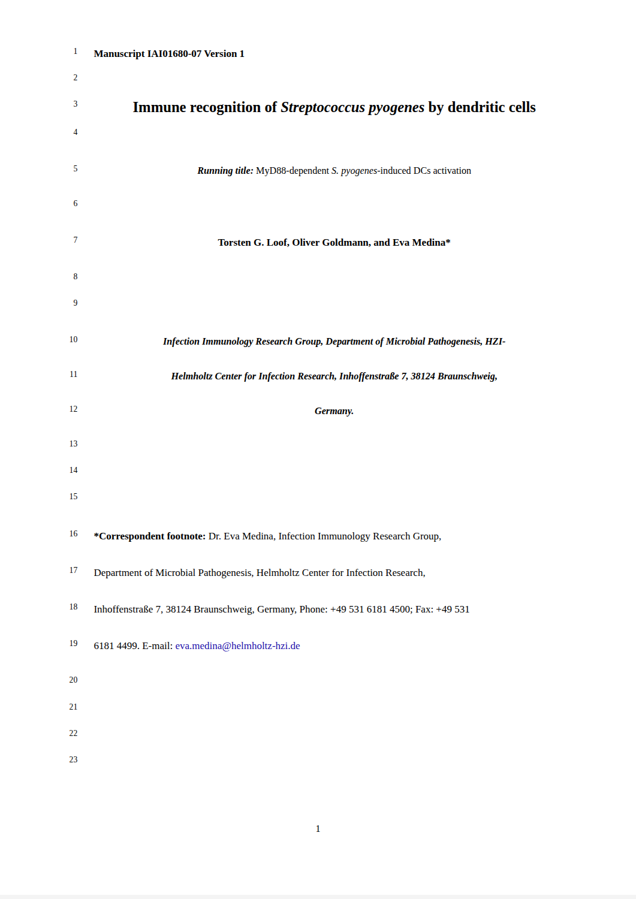Manuscript IAI01680-07 Version 1
Immune recognition of Streptococcus pyogenes by dendritic cells
Running title: MyD88-dependent S. pyogenes-induced DCs activation
Torsten G. Loof, Oliver Goldmann, and Eva Medina*
Infection Immunology Research Group, Department of Microbial Pathogenesis, HZI-
Helmholtz Center for Infection Research, Inhoffenstraße 7, 38124 Braunschweig,
Germany.
*Correspondent footnote: Dr. Eva Medina, Infection Immunology Research Group,
Department of Microbial Pathogenesis, Helmholtz Center for Infection Research,
Inhoffenstraße 7, 38124 Braunschweig, Germany, Phone: +49 531 6181 4500; Fax: +49 531
6181 4499. E-mail: eva.medina@helmholtz-hzi.de
1